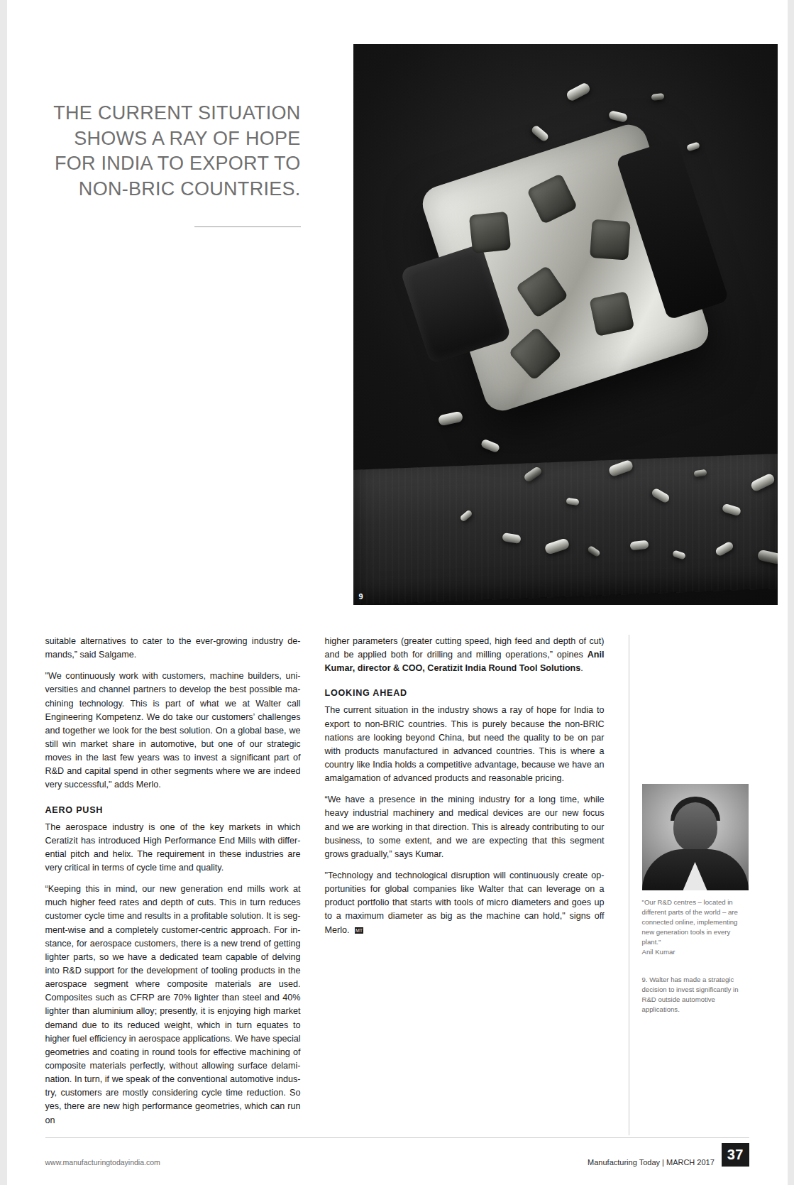CUTTING TOOLS DRILLING & BORING
THE CURRENT SITUATION SHOWS A RAY OF HOPE FOR INDIA TO EXPORT TO NON-BRIC COUNTRIES.
9
suitable alternatives to cater to the ever-growing industry demands,” said Salgame.
"We continuously work with customers, machine builders, universities and channel partners to develop the best possible machining technology. This is part of what we at Walter call Engineering Kompetenz. We do take our customers’ challenges and together we look for the best solution. On a global base, we still win market share in automotive, but one of our strategic moves in the last few years was to invest a significant part of R&D and capital spend in other segments where we are indeed very successful," adds Merlo.
Aero push
The aerospace industry is one of the key markets in which Ceratizit has introduced High Performance End Mills with differential pitch and helix. The requirement in these industries are very critical in terms of cycle time and quality.
“Keeping this in mind, our new generation end mills work at much higher feed rates and depth of cuts. This in turn reduces customer cycle time and results in a profitable solution. It is segment-wise and a completely customer-centric approach. For instance, for aerospace customers, there is a new trend of getting lighter parts, so we have a dedicated team capable of delving into R&D support for the development of tooling products in the aerospace segment where composite materials are used. Composites such as CFRP are 70% lighter than steel and 40% lighter than aluminium alloy; presently, it is enjoying high market demand due to its reduced weight, which in turn equates to higher fuel efficiency in aerospace applications. We have special geometries and coating in round tools for effective machining of composite materials perfectly, without allowing surface delamination. In turn, if we speak of the conventional automotive industry, customers are mostly considering cycle time reduction. So yes, there are new high performance geometries, which can run on
higher parameters (greater cutting speed, high feed and depth of cut) and be applied both for drilling and milling operations,” opines Anil Kumar, director & COO, Ceratizit India Round Tool Solutions.
Looking ahead
The current situation in the industry shows a ray of hope for India to export to non-BRIC countries. This is purely because the non-BRIC nations are looking beyond China, but need the quality to be on par with products manufactured in advanced countries. This is where a country like India holds a competitive advantage, because we have an amalgamation of advanced products and reasonable pricing.
“We have a presence in the mining industry for a long time, while heavy industrial machinery and medical devices are our new focus and we are working in that direction. This is already contributing to our business, to some extent, and we are expecting that this segment grows gradually,” says Kumar.
"Technology and technological disruption will continuously create opportunities for global companies like Walter that can leverage on a product portfolio that starts with tools of micro diameters and goes up to a maximum diameter as big as the machine can hold," signs off Merlo. MT
"Our R&D centres – located in different parts of the world – are connected online, implementing new generation tools in every plant."
Anil Kumar
9. Walter has made a strategic decision to invest significantly in R&D outside automotive applications.
www.manufacturingtodayindia.com
Manufacturing Today | MARCH 2017 37